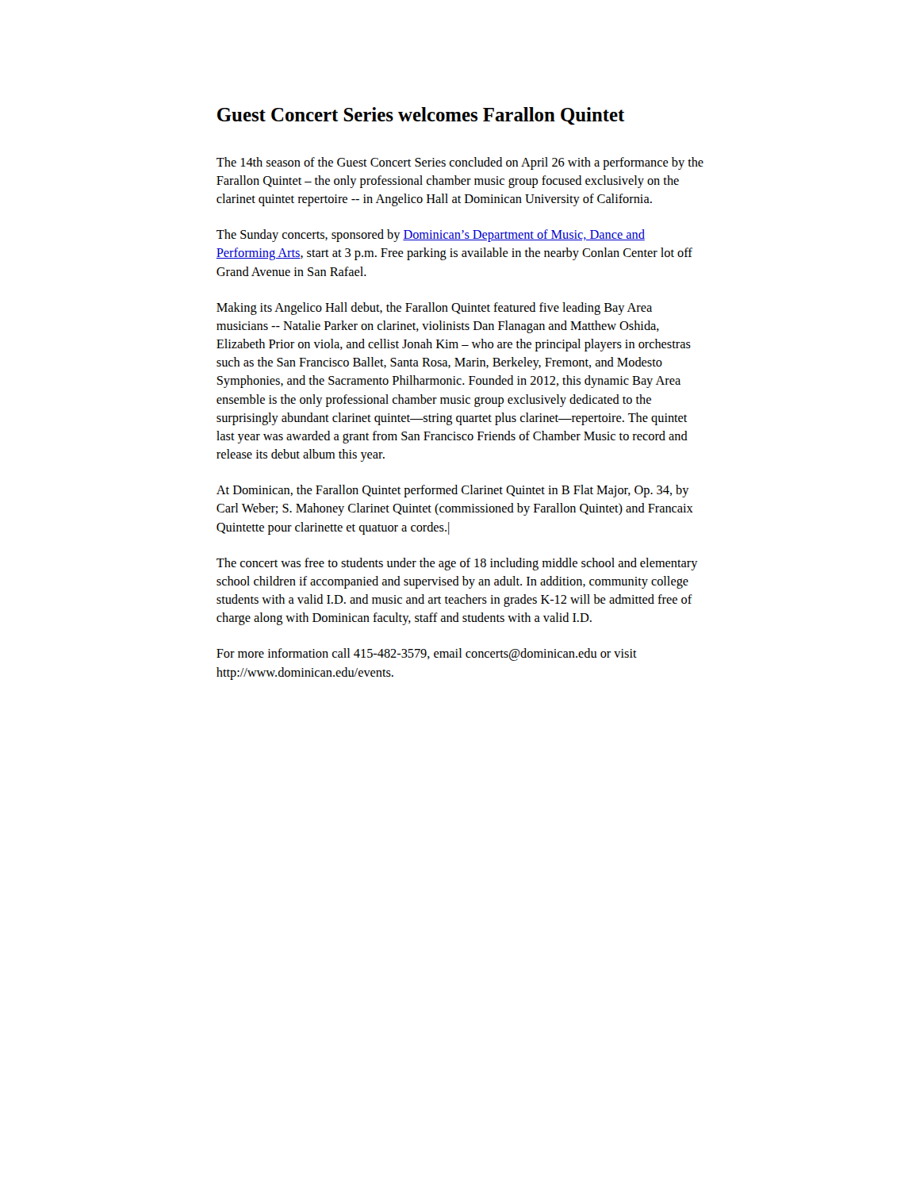Guest Concert Series welcomes Farallon Quintet
The 14th season of the Guest Concert Series concluded on April 26 with a performance by the Farallon Quintet – the only professional chamber music group focused exclusively on the clarinet quintet repertoire -- in Angelico Hall at Dominican University of California.
The Sunday concerts, sponsored by Dominican’s Department of Music, Dance and Performing Arts, start at 3 p.m. Free parking is available in the nearby Conlan Center lot off Grand Avenue in San Rafael.
Making its Angelico Hall debut, the Farallon Quintet featured five leading Bay Area musicians -- Natalie Parker on clarinet, violinists Dan Flanagan and Matthew Oshida, Elizabeth Prior on viola, and cellist Jonah Kim – who are the principal players in orchestras such as the San Francisco Ballet, Santa Rosa, Marin, Berkeley, Fremont, and Modesto Symphonies, and the Sacramento Philharmonic. Founded in 2012, this dynamic Bay Area ensemble is the only professional chamber music group exclusively dedicated to the surprisingly abundant clarinet quintet—string quartet plus clarinet—repertoire. The quintet last year was awarded a grant from San Francisco Friends of Chamber Music to record and release its debut album this year.
At Dominican, the Farallon Quintet performed Clarinet Quintet in B Flat Major, Op. 34, by Carl Weber; S. Mahoney Clarinet Quintet (commissioned by Farallon Quintet) and Francaix Quintette pour clarinette et quatuor a cordes.|
The concert was free to students under the age of 18 including middle school and elementary school children if accompanied and supervised by an adult. In addition, community college students with a valid I.D. and music and art teachers in grades K-12 will be admitted free of charge along with Dominican faculty, staff and students with a valid I.D.
For more information call 415-482-3579, email concerts@dominican.edu or visit http://www.dominican.edu/events.